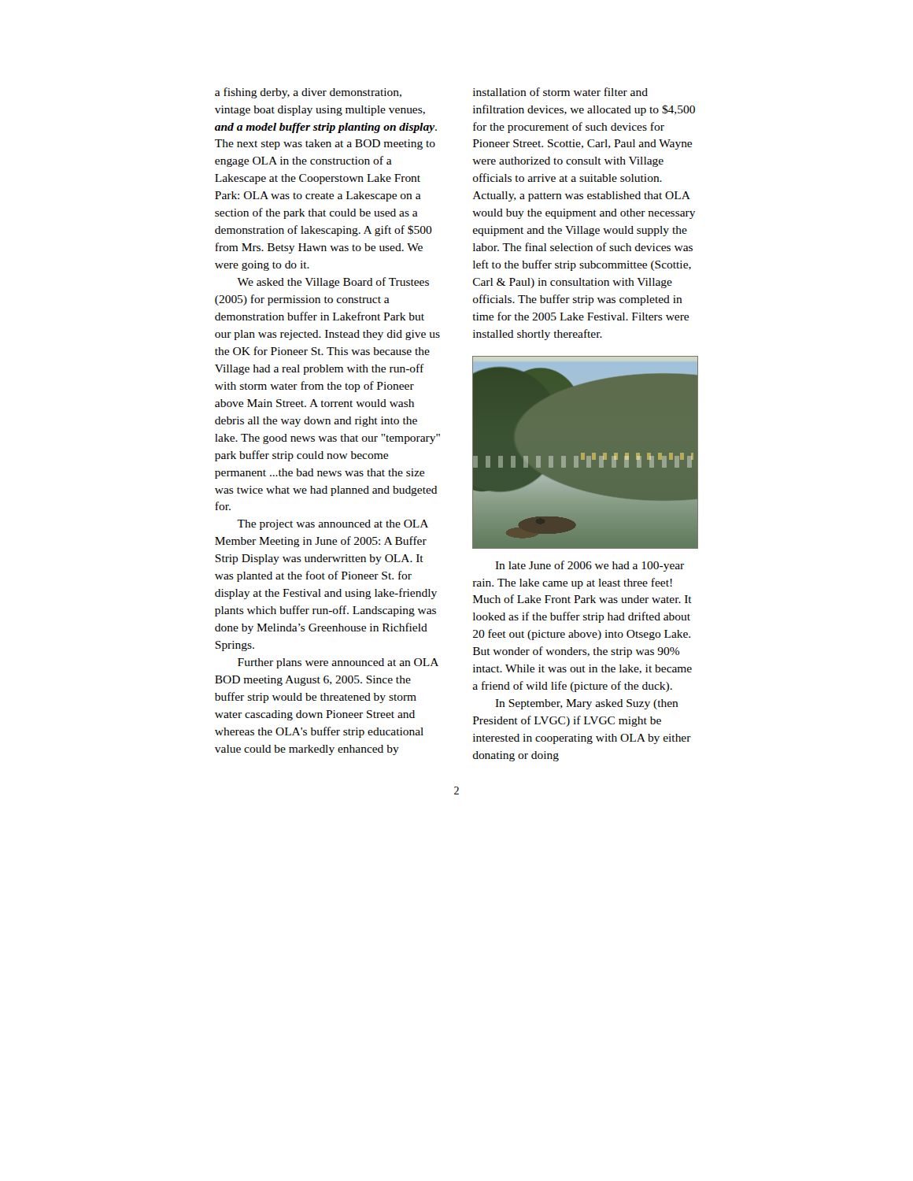a fishing derby, a diver demonstration, vintage boat display using multiple venues, and a model buffer strip planting on display. The next step was taken at a BOD meeting to engage OLA in the construction of a Lakescape at the Cooperstown Lake Front Park: OLA was to create a Lakescape on a section of the park that could be used as a demonstration of lakescaping. A gift of $500 from Mrs. Betsy Hawn was to be used. We were going to do it.
We asked the Village Board of Trustees (2005) for permission to construct a demonstration buffer in Lakefront Park but our plan was rejected. Instead they did give us the OK for Pioneer St. This was because the Village had a real problem with the run-off with storm water from the top of Pioneer above Main Street. A torrent would wash debris all the way down and right into the lake. The good news was that our "temporary" park buffer strip could now become permanent ...the bad news was that the size was twice what we had planned and budgeted for.
The project was announced at the OLA Member Meeting in June of 2005: A Buffer Strip Display was underwritten by OLA. It was planted at the foot of Pioneer St. for display at the Festival and using lake-friendly plants which buffer run-off. Landscaping was done by Melinda’s Greenhouse in Richfield Springs.
Further plans were announced at an OLA BOD meeting August 6, 2005. Since the buffer strip would be threatened by storm water cascading down Pioneer Street and whereas the OLA's buffer strip educational value could be markedly enhanced by installation of storm water filter and infiltration devices, we allocated up to $4,500 for the procurement of such devices for Pioneer Street. Scottie, Carl, Paul and Wayne were authorized to consult with Village officials to arrive at a suitable solution. Actually, a pattern was established that OLA would buy the equipment and other necessary equipment and the Village would supply the labor. The final selection of such devices was left to the buffer strip subcommittee (Scottie, Carl & Paul) in consultation with Village officials. The buffer strip was completed in time for the 2005 Lake Festival. Filters were installed shortly thereafter.
In late June of 2006 we had a 100-year rain. The lake came up at least three feet! Much of Lake Front Park was under water. It looked as if the buffer strip had drifted about 20 feet out (picture above) into Otsego Lake. But wonder of wonders, the strip was 90% intact. While it was out in the lake, it became a friend of wild life (picture of the duck).
In September, Mary asked Suzy (then President of LVGC) if LVGC might be interested in cooperating with OLA by either donating or doing
2